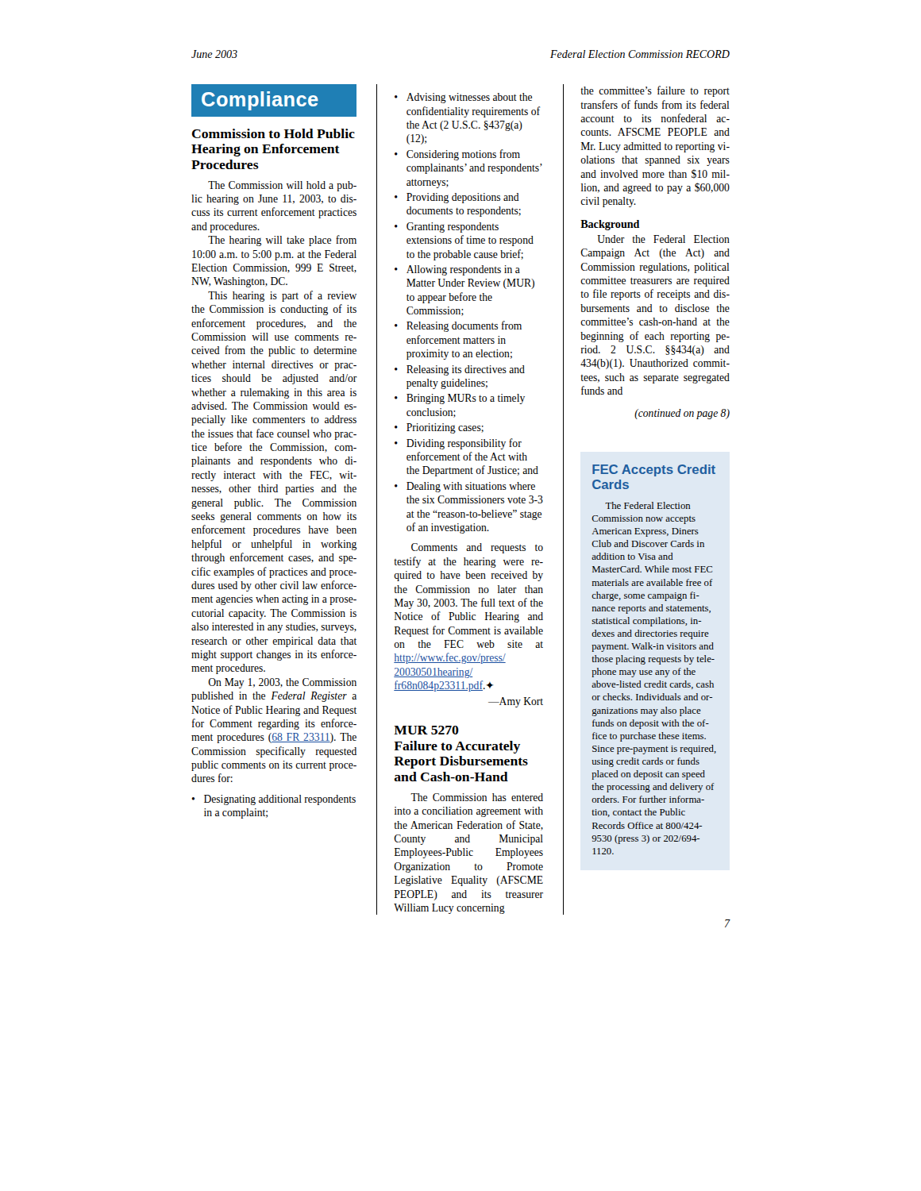June 2003
Federal Election Commission RECORD
Compliance
Commission to Hold Public Hearing on Enforcement Procedures
The Commission will hold a public hearing on June 11, 2003, to discuss its current enforcement practices and procedures.
The hearing will take place from 10:00 a.m. to 5:00 p.m. at the Federal Election Commission, 999 E Street, NW, Washington, DC.
This hearing is part of a review the Commission is conducting of its enforcement procedures, and the Commission will use comments received from the public to determine whether internal directives or practices should be adjusted and/or whether a rulemaking in this area is advised. The Commission would especially like commenters to address the issues that face counsel who practice before the Commission, complainants and respondents who directly interact with the FEC, witnesses, other third parties and the general public. The Commission seeks general comments on how its enforcement procedures have been helpful or unhelpful in working through enforcement cases, and specific examples of practices and procedures used by other civil law enforcement agencies when acting in a prosecutorial capacity. The Commission is also interested in any studies, surveys, research or other empirical data that might support changes in its enforcement procedures.
On May 1, 2003, the Commission published in the Federal Register a Notice of Public Hearing and Request for Comment regarding its enforcement procedures (68 FR 23311). The Commission specifically requested public comments on its current procedures for:
Designating additional respondents in a complaint;
Advising witnesses about the confidentiality requirements of the Act (2 U.S.C. §437g(a)(12);
Considering motions from complainants’ and respondents’ attorneys;
Providing depositions and documents to respondents;
Granting respondents extensions of time to respond to the probable cause brief;
Allowing respondents in a Matter Under Review (MUR) to appear before the Commission;
Releasing documents from enforcement matters in proximity to an election;
Releasing its directives and penalty guidelines;
Bringing MURs to a timely conclusion;
Prioritizing cases;
Dividing responsibility for enforcement of the Act with the Department of Justice; and
Dealing with situations where the six Commissioners vote 3-3 at the “reason-to-believe” stage of an investigation.
Comments and requests to testify at the hearing were required to have been received by the Commission no later than May 30, 2003. The full text of the Notice of Public Hearing and Request for Comment is available on the FEC web site at http://www.fec.gov/press/
20030501hearing/
fr68n084p23311.pdf.✦
—Amy Kort
MUR 5270
Failure to Accurately Report Disbursements and Cash-on-Hand
The Commission has entered into a conciliation agreement with the American Federation of State, County and Municipal Employees-Public Employees Organization to Promote Legislative Equality (AFSCME PEOPLE) and its treasurer William Lucy concerning
the committee’s failure to report transfers of funds from its federal account to its nonfederal accounts. AFSCME PEOPLE and Mr. Lucy admitted to reporting violations that spanned six years and involved more than $10 million, and agreed to pay a $60,000 civil penalty.
Background
Under the Federal Election Campaign Act (the Act) and Commission regulations, political committee treasurers are required to file reports of receipts and disbursements and to disclose the committee’s cash-on-hand at the beginning of each reporting period. 2 U.S.C. §§434(a) and 434(b)(1). Unauthorized committees, such as separate segregated funds and
(continued on page 8)
FEC Accepts Credit Cards
The Federal Election Commission now accepts American Express, Diners Club and Discover Cards in addition to Visa and MasterCard. While most FEC materials are available free of charge, some campaign finance reports and statements, statistical compilations, indexes and directories require payment. Walk-in visitors and those placing requests by telephone may use any of the above-listed credit cards, cash or checks. Individuals and organizations may also place funds on deposit with the office to purchase these items. Since pre-payment is required, using credit cards or funds placed on deposit can speed the processing and delivery of orders. For further information, contact the Public Records Office at 800/424-9530 (press 3) or 202/694-1120.
7